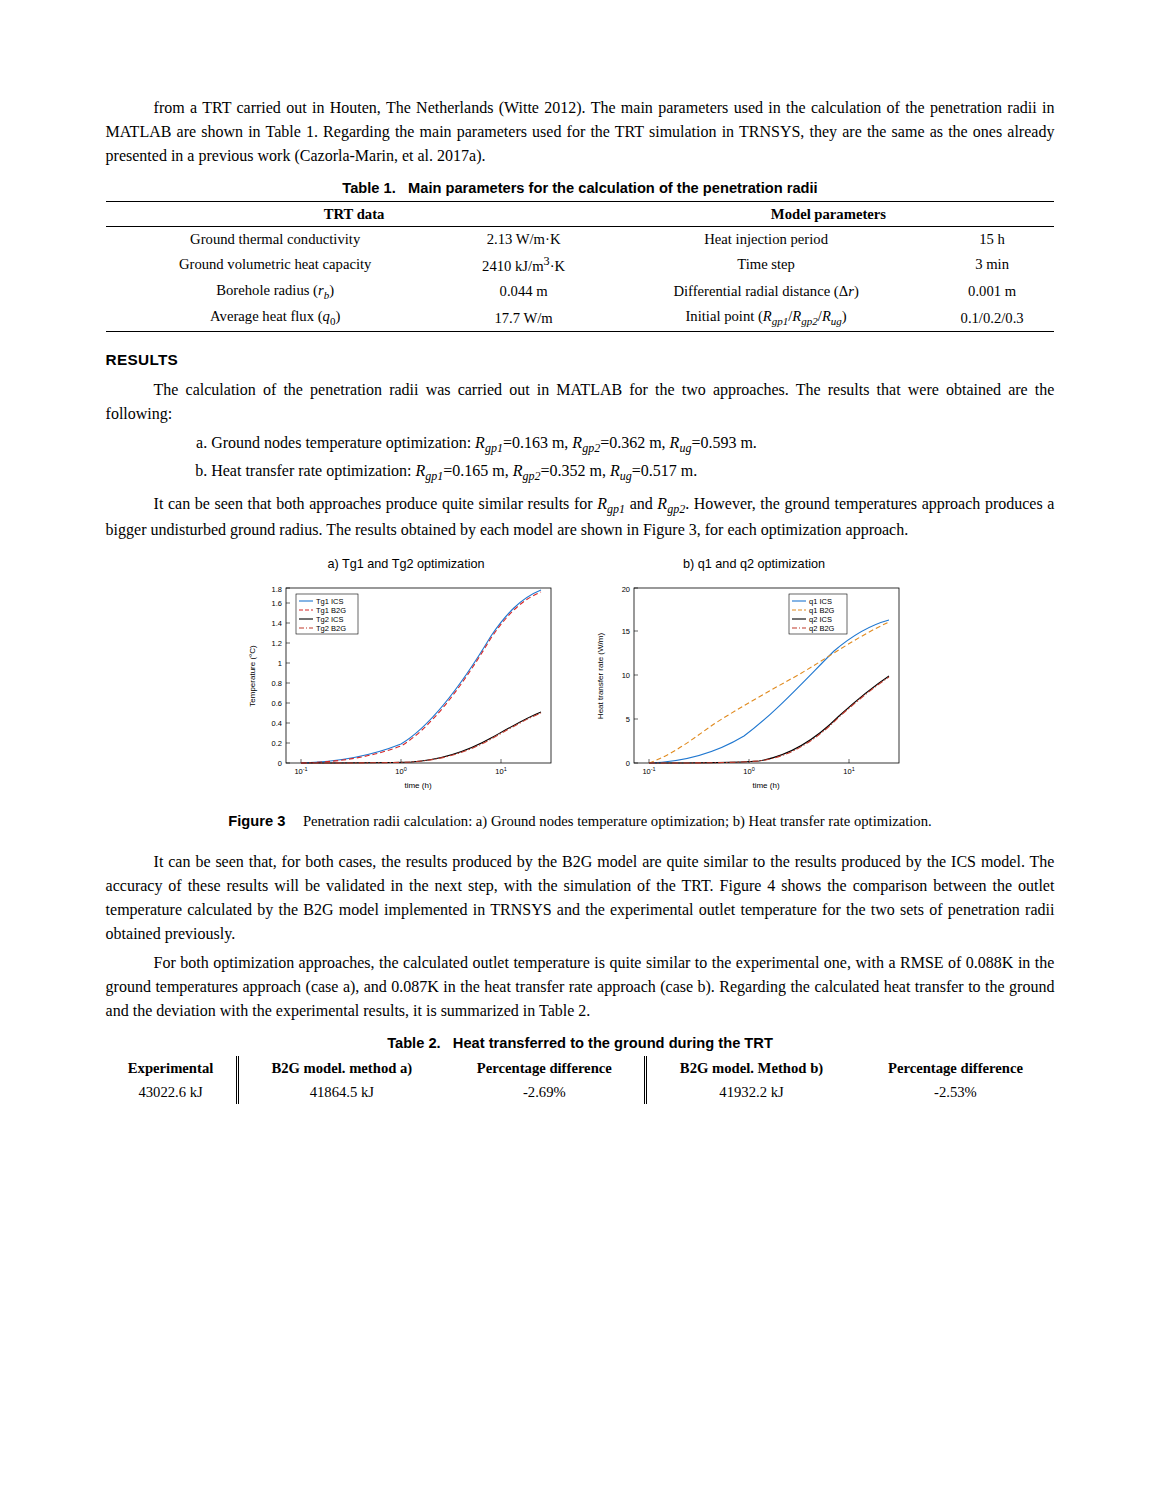from a TRT carried out in Houten, The Netherlands (Witte 2012). The main parameters used in the calculation of the penetration radii in MATLAB are shown in Table 1. Regarding the main parameters used for the TRT simulation in TRNSYS, they are the same as the ones already presented in a previous work (Cazorla-Marin, et al. 2017a).
Table 1. Main parameters for the calculation of the penetration radii
| TRT data | Model parameters |
| --- | --- |
| Ground thermal conductivity | 2.13 W/m·K | Heat injection period | 15 h |
| Ground volumetric heat capacity | 2410 kJ/m 3 ·K | Time step | 3 min |
| Borehole radius ( r b ) | 0.044 m | Differential radial distance (Δ r ) | 0.001 m |
| Average heat flux ( q 0 ) | 17.7 W/m | Initial point ( R gp1 / R gp2 / R ug ) | 0.1/0.2/0.3 |
RESULTS
The calculation of the penetration radii was carried out in MATLAB for the two approaches. The results that were obtained are the following:
Ground nodes temperature optimization: Rgp1=0.163 m, Rgp2=0.362 m, Rug=0.593 m.
Heat transfer rate optimization: Rgp1=0.165 m, Rgp2=0.352 m, Rug=0.517 m.
It can be seen that both approaches produce quite similar results for Rgp1 and Rgp2. However, the ground temperatures approach produces a bigger undisturbed ground radius. The results obtained by each model are shown in Figure 3, for each optimization approach.
a) Tg1 and Tg2 optimization
0 0.2 0.4 0.6 0.8 1 1.2 1.4 1.6 1.8 10-1 100 101 time (h) Temperature (°C) Tg1 ICS Tg1 B2G Tg2 ICS Tg2 B2G
b) q1 and q2 optimization
0 5 10 15 20 10-1 100 101 time (h) Heat transfer rate (W/m) q1 ICS q1 B2G q2 ICS q2 B2G
Figure 3 Penetration radii calculation: a) Ground nodes temperature optimization; b) Heat transfer rate optimization.
It can be seen that, for both cases, the results produced by the B2G model are quite similar to the results produced by the ICS model. The accuracy of these results will be validated in the next step, with the simulation of the TRT. Figure 4 shows the comparison between the outlet temperature calculated by the B2G model implemented in TRNSYS and the experimental outlet temperature for the two sets of penetration radii obtained previously.
For both optimization approaches, the calculated outlet temperature is quite similar to the experimental one, with a RMSE of 0.088K in the ground temperatures approach (case a), and 0.087K in the heat transfer rate approach (case b). Regarding the calculated heat transfer to the ground and the deviation with the experimental results, it is summarized in Table 2.
Table 2. Heat transferred to the ground during the TRT
| Experimental | B2G model. method a) | Percentage difference | B2G model. Method b) | Percentage difference |
| --- | --- | --- | --- | --- |
| 43022.6 kJ | 41864.5 kJ | -2.69% | 41932.2 kJ | -2.53% |